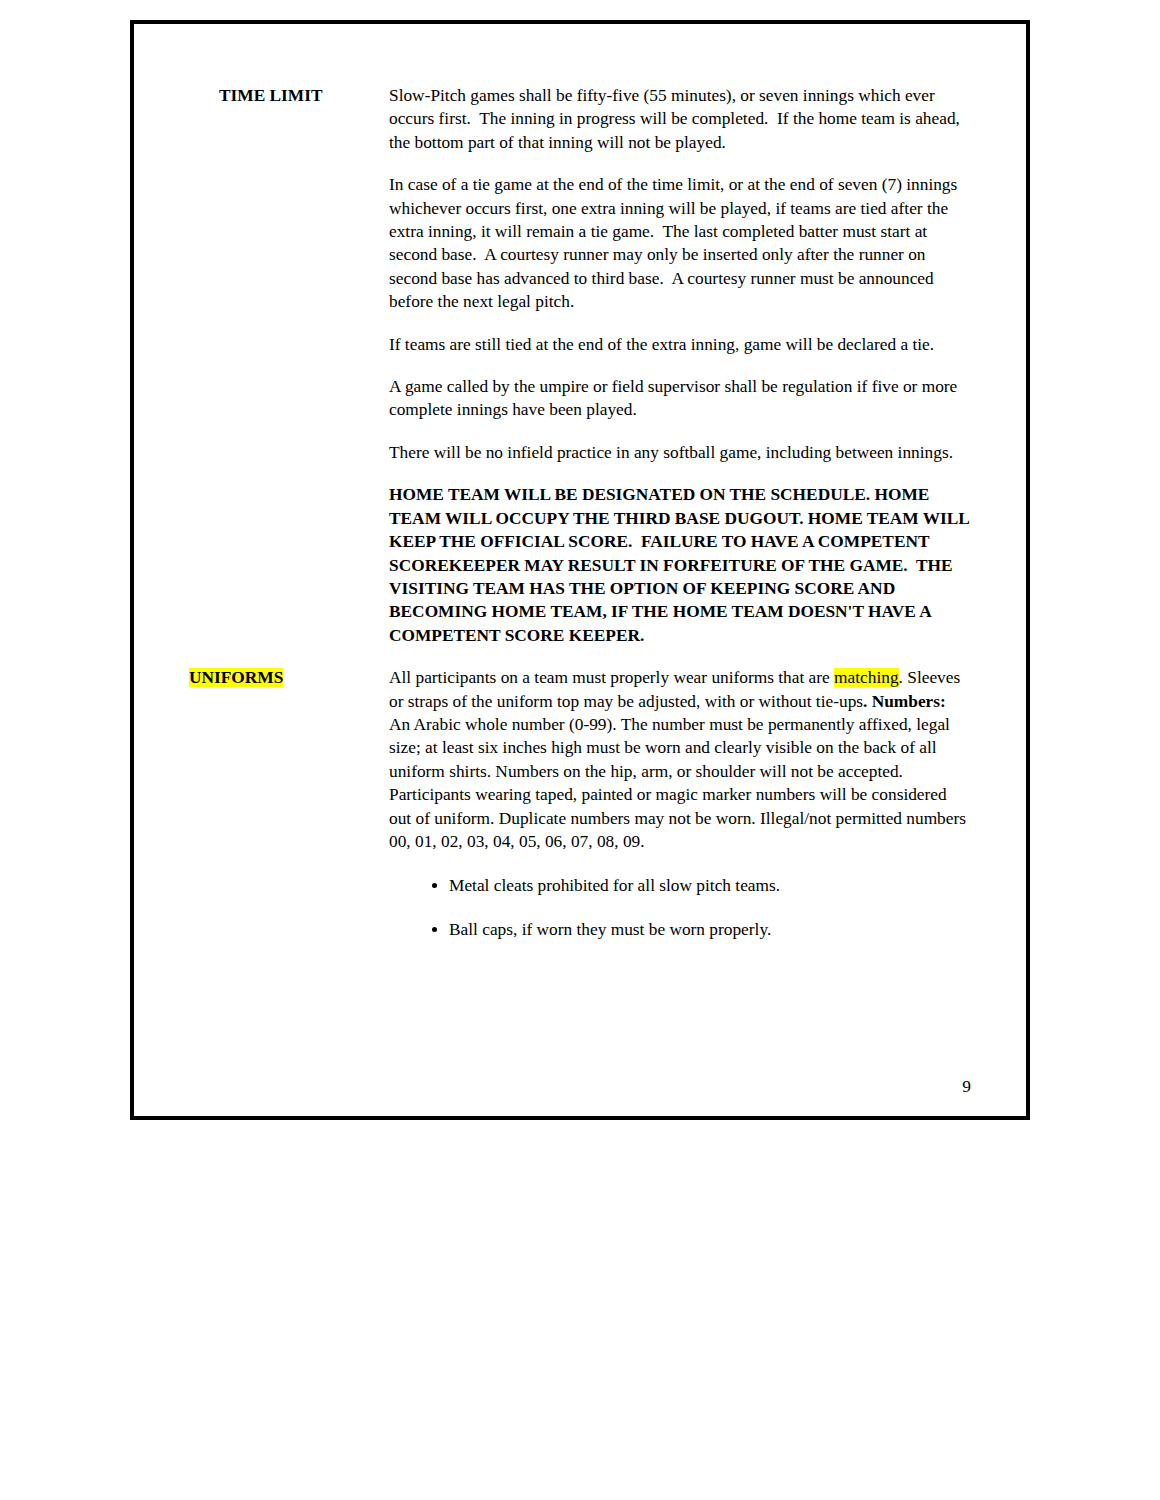TIME LIMIT
Slow-Pitch games shall be fifty-five (55 minutes), or seven innings which ever occurs first. The inning in progress will be completed. If the home team is ahead, the bottom part of that inning will not be played.
In case of a tie game at the end of the time limit, or at the end of seven (7) innings whichever occurs first, one extra inning will be played, if teams are tied after the extra inning, it will remain a tie game. The last completed batter must start at second base. A courtesy runner may only be inserted only after the runner on second base has advanced to third base. A courtesy runner must be announced before the next legal pitch.
If teams are still tied at the end of the extra inning, game will be declared a tie.
A game called by the umpire or field supervisor shall be regulation if five or more complete innings have been played.
There will be no infield practice in any softball game, including between innings.
HOME TEAM WILL BE DESIGNATED ON THE SCHEDULE. HOME TEAM WILL OCCUPY THE THIRD BASE DUGOUT. HOME TEAM WILL KEEP THE OFFICIAL SCORE. FAILURE TO HAVE A COMPETENT SCOREKEEPER MAY RESULT IN FORFEITURE OF THE GAME. THE VISITING TEAM HAS THE OPTION OF KEEPING SCORE AND BECOMING HOME TEAM, IF THE HOME TEAM DOESN'T HAVE A COMPETENT SCORE KEEPER.
UNIFORMS
All participants on a team must properly wear uniforms that are matching. Sleeves or straps of the uniform top may be adjusted, with or without tie-ups. Numbers: An Arabic whole number (0-99). The number must be permanently affixed, legal size; at least six inches high must be worn and clearly visible on the back of all uniform shirts. Numbers on the hip, arm, or shoulder will not be accepted. Participants wearing taped, painted or magic marker numbers will be considered out of uniform. Duplicate numbers may not be worn. Illegal/not permitted numbers 00, 01, 02, 03, 04, 05, 06, 07, 08, 09.
Metal cleats prohibited for all slow pitch teams.
Ball caps, if worn they must be worn properly.
9